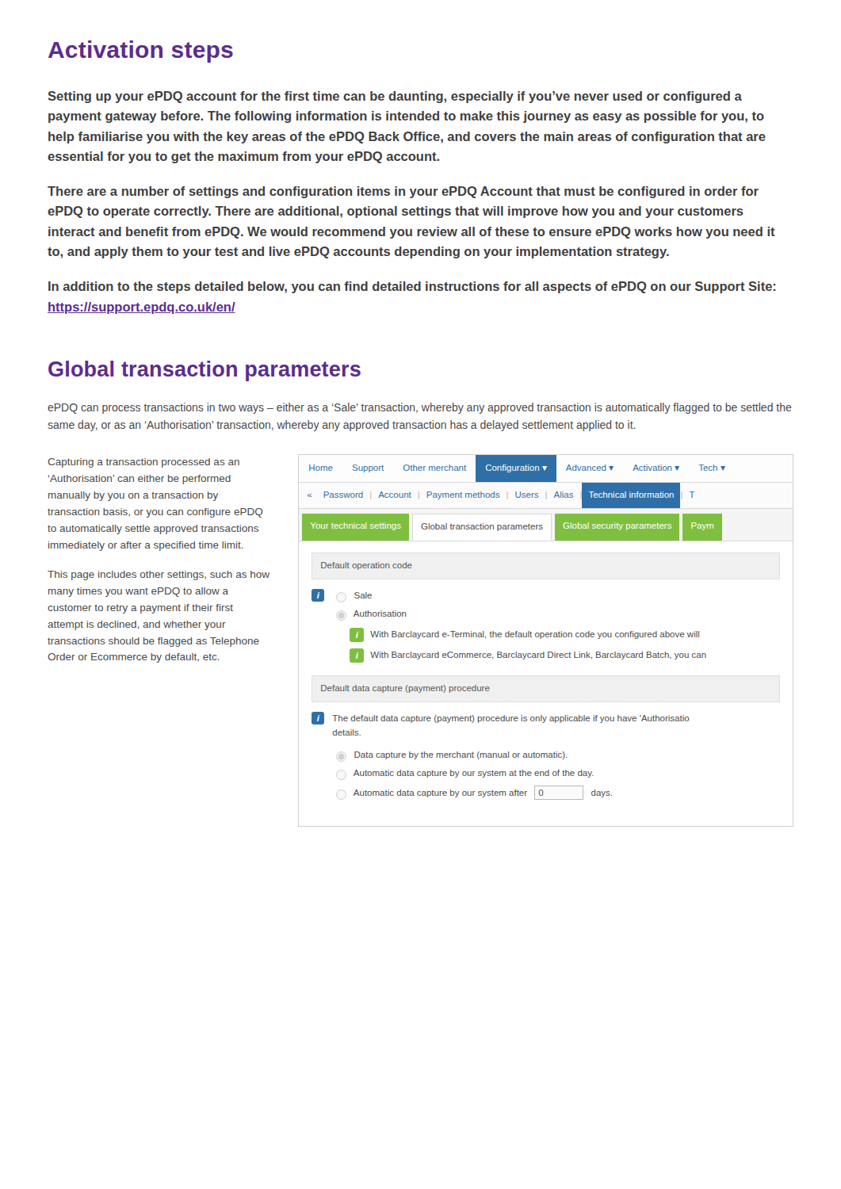Activation steps
Setting up your ePDQ account for the first time can be daunting, especially if you’ve never used or configured a payment gateway before. The following information is intended to make this journey as easy as possible for you, to help familiarise you with the key areas of the ePDQ Back Office, and covers the main areas of configuration that are essential for you to get the maximum from your ePDQ account.
There are a number of settings and configuration items in your ePDQ Account that must be configured in order for ePDQ to operate correctly. There are additional, optional settings that will improve how you and your customers interact and benefit from ePDQ. We would recommend you review all of these to ensure ePDQ works how you need it to, and apply them to your test and live ePDQ accounts depending on your implementation strategy.
In addition to the steps detailed below, you can find detailed instructions for all aspects of ePDQ on our Support Site: https://support.epdq.co.uk/en/
Global transaction parameters
ePDQ can process transactions in two ways – either as a ‘Sale’ transaction, whereby any approved transaction is automatically flagged to be settled the same day, or as an ‘Authorisation’ transaction, whereby any approved transaction has a delayed settlement applied to it.
Capturing a transaction processed as an ‘Authorisation’ can either be performed manually by you on a transaction by transaction basis, or you can configure ePDQ to automatically settle approved transactions immediately or after a specified time limit.
This page includes other settings, such as how many times you want ePDQ to allow a customer to retry a payment if their first attempt is declined, and whether your transactions should be flagged as Telephone Order or Ecommerce by default, etc.
Home Support Other merchant Configuration ▾ Advanced ▾ Activation ▾ Tech ▾
« Password| Account| Payment methods| Users| Alias| Technical information| T
Your technical settings
Global transaction parameters
Global security parameters
Paym
Default operation code
i
Sale
Authorisation
i
With Barclaycard e-Terminal, the default operation code you configured above will
i
With Barclaycard eCommerce, Barclaycard Direct Link, Barclaycard Batch, you can
Default data capture (payment) procedure
i
The default data capture (payment) procedure is only applicable if you have 'Authorisatio
details.
Data capture by the merchant (manual or automatic).
Automatic data capture by our system at the end of the day.
Automatic data capture by our system after days.